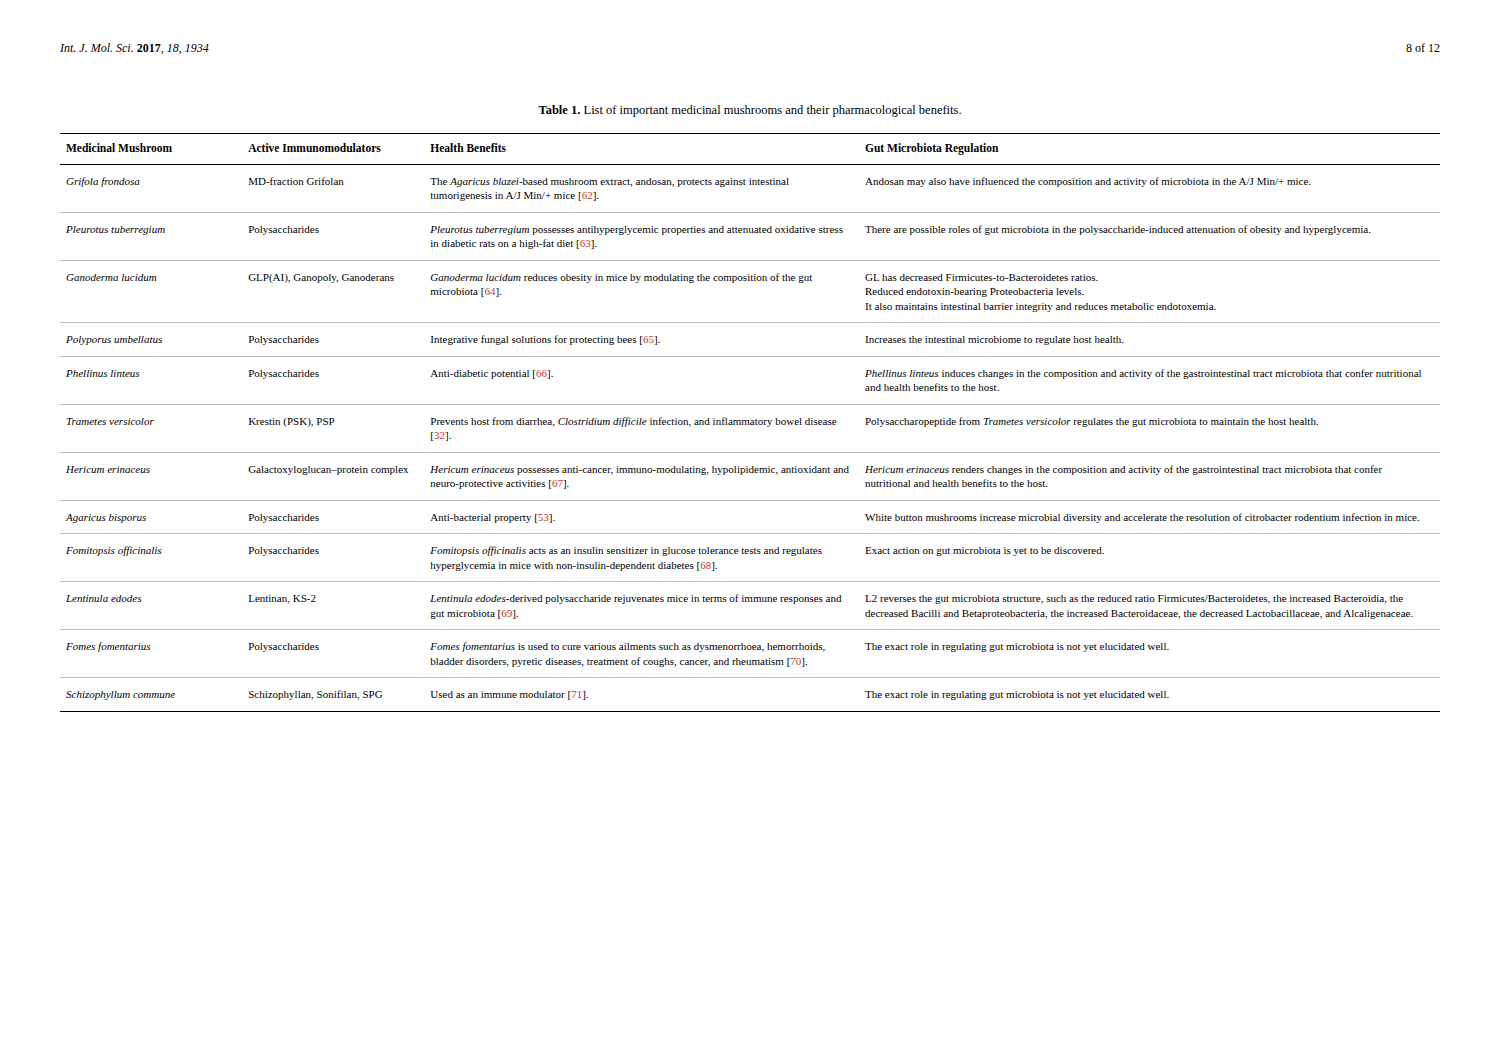Int. J. Mol. Sci. 2017, 18, 1934
8 of 12
Table 1. List of important medicinal mushrooms and their pharmacological benefits.
| Medicinal Mushroom | Active Immunomodulators | Health Benefits | Gut Microbiota Regulation |
| --- | --- | --- | --- |
| Grifola frondosa | MD-fraction Grifolan | The Agaricus blazei -based mushroom extract, andosan, protects against intestinal tumorigenesis in A/J Min/+ mice [ 62 ]. | Andosan may also have influenced the composition and activity of microbiota in the A/J Min/+ mice. |
| Pleurotus tuberregium | Polysaccharides | Pleurotus tuberregium possesses antihyperglycemic properties and attenuated oxidative stress in diabetic rats on a high-fat diet [ 63 ]. | There are possible roles of gut microbiota in the polysaccharide-induced attenuation of obesity and hyperglycemia. |
| Ganoderma lucidum | GLP(AI), Ganopoly, Ganoderans | Ganoderma lucidum reduces obesity in mice by modulating the composition of the gut microbiota [ 64 ]. | GL has decreased Firmicutes-to-Bacteroidetes ratios. Reduced endotoxin-bearing Proteobacteria levels. It also maintains intestinal barrier integrity and reduces metabolic endotoxemia. |
| Polyporus umbellatus | Polysaccharides | Integrative fungal solutions for protecting bees [ 65 ]. | Increases the intestinal microbiome to regulate host health. |
| Phellinus linteus | Polysaccharides | Anti-diabetic potential [ 66 ]. | Phellinus linteus induces changes in the composition and activity of the gastrointestinal tract microbiota that confer nutritional and health benefits to the host. |
| Trametes versicolor | Krestin (PSK), PSP | Prevents host from diarrhea, Clostridium difficile infection, and inflammatory bowel disease [ 32 ]. | Polysaccharopeptide from Trametes versicolor regulates the gut microbiota to maintain the host health. |
| Hericum erinaceus | Galactoxyloglucan–protein complex | Hericum erinaceus possesses anti-cancer, immuno-modulating, hypolipidemic, antioxidant and neuro-protective activities [ 67 ]. | Hericum erinaceus renders changes in the composition and activity of the gastrointestinal tract microbiota that confer nutritional and health benefits to the host. |
| Agaricus bisporus | Polysaccharides | Anti-bacterial property [ 53 ]. | White button mushrooms increase microbial diversity and accelerate the resolution of citrobacter rodentium infection in mice. |
| Fomitopsis officinalis | Polysaccharides | Fomitopsis officinalis acts as an insulin sensitizer in glucose tolerance tests and regulates hyperglycemia in mice with non-insulin-dependent diabetes [ 68 ]. | Exact action on gut microbiota is yet to be discovered. |
| Lentinula edodes | Lentinan, KS-2 | Lentinula edodes -derived polysaccharide rejuvenates mice in terms of immune responses and gut microbiota [ 69 ]. | L2 reverses the gut microbiota structure, such as the reduced ratio Firmicutes/Bacteroidetes, the increased Bacteroidia, the decreased Bacilli and Betaproteobacteria, the increased Bacteroidaceae, the decreased Lactobacillaceae, and Alcaligenaceae. |
| Fomes fomentarius | Polysaccharides | Fomes fomentarius is used to cure various ailments such as dysmenorrhoea, hemorrhoids, bladder disorders, pyretic diseases, treatment of coughs, cancer, and rheumatism [ 70 ]. | The exact role in regulating gut microbiota is not yet elucidated well. |
| Schizophyllum commune | Schizophyllan, Sonifilan, SPG | Used as an immune modulator [ 71 ]. | The exact role in regulating gut microbiota is not yet elucidated well. |